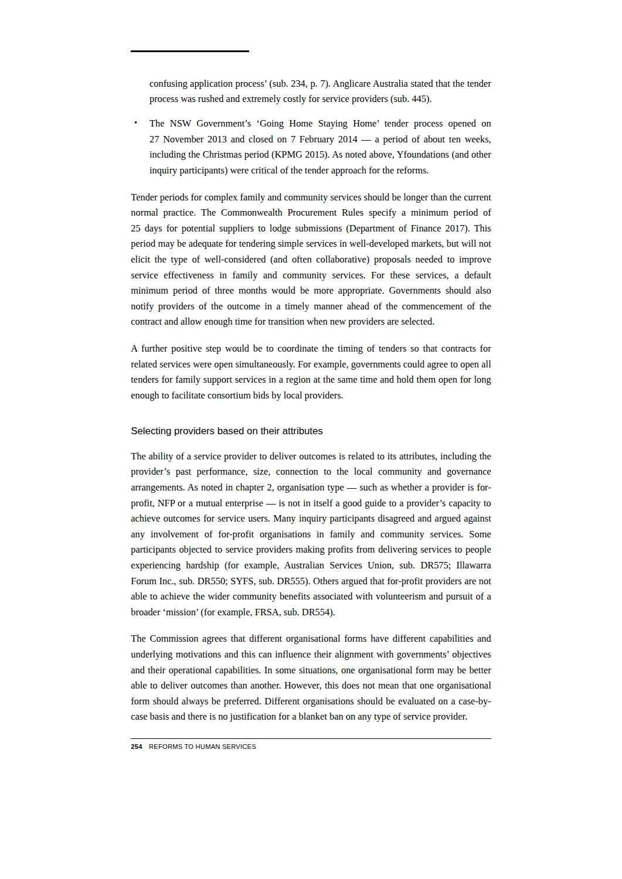confusing application process’ (sub. 234, p. 7). Anglicare Australia stated that the tender process was rushed and extremely costly for service providers (sub. 445).
The NSW Government’s ‘Going Home Staying Home’ tender process opened on 27 November 2013 and closed on 7 February 2014 — a period of about ten weeks, including the Christmas period (KPMG 2015). As noted above, Yfoundations (and other inquiry participants) were critical of the tender approach for the reforms.
Tender periods for complex family and community services should be longer than the current normal practice. The Commonwealth Procurement Rules specify a minimum period of 25 days for potential suppliers to lodge submissions (Department of Finance 2017). This period may be adequate for tendering simple services in well-developed markets, but will not elicit the type of well-considered (and often collaborative) proposals needed to improve service effectiveness in family and community services. For these services, a default minimum period of three months would be more appropriate. Governments should also notify providers of the outcome in a timely manner ahead of the commencement of the contract and allow enough time for transition when new providers are selected.
A further positive step would be to coordinate the timing of tenders so that contracts for related services were open simultaneously. For example, governments could agree to open all tenders for family support services in a region at the same time and hold them open for long enough to facilitate consortium bids by local providers.
Selecting providers based on their attributes
The ability of a service provider to deliver outcomes is related to its attributes, including the provider’s past performance, size, connection to the local community and governance arrangements. As noted in chapter 2, organisation type — such as whether a provider is for-profit, NFP or a mutual enterprise — is not in itself a good guide to a provider’s capacity to achieve outcomes for service users. Many inquiry participants disagreed and argued against any involvement of for-profit organisations in family and community services. Some participants objected to service providers making profits from delivering services to people experiencing hardship (for example, Australian Services Union, sub. DR575; Illawarra Forum Inc., sub. DR550; SYFS, sub. DR555). Others argued that for-profit providers are not able to achieve the wider community benefits associated with volunteerism and pursuit of a broader ‘mission’ (for example, FRSA, sub. DR554).
The Commission agrees that different organisational forms have different capabilities and underlying motivations and this can influence their alignment with governments’ objectives and their operational capabilities. In some situations, one organisational form may be better able to deliver outcomes than another. However, this does not mean that one organisational form should always be preferred. Different organisations should be evaluated on a case-by-case basis and there is no justification for a blanket ban on any type of service provider.
254 REFORMS TO HUMAN SERVICES